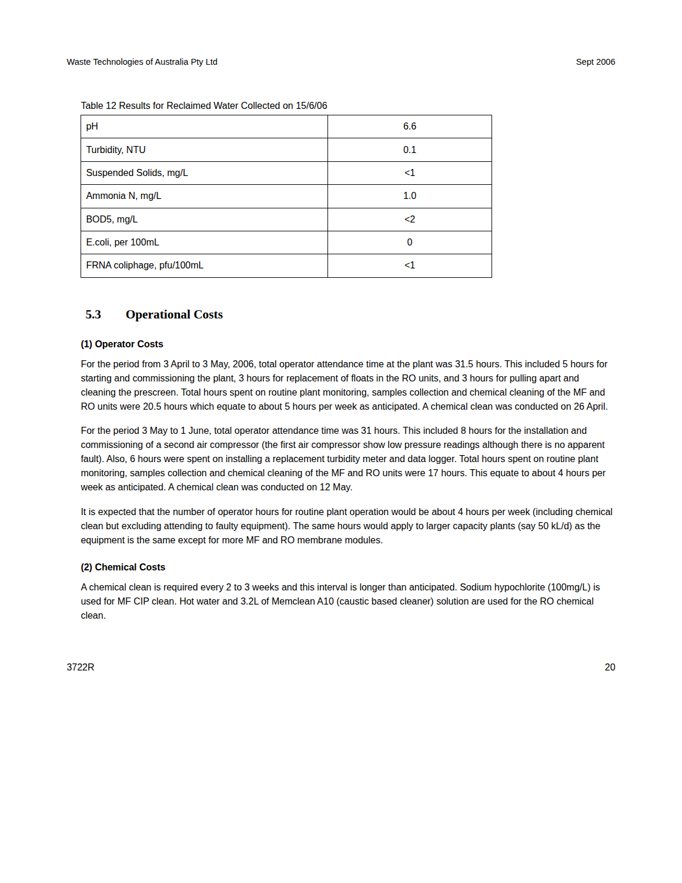Waste Technologies of Australia Pty Ltd Sept 2006
Table 12 Results for Reclaimed Water Collected on 15/6/06
| pH | 6.6 |
| Turbidity, NTU | 0.1 |
| Suspended Solids, mg/L | <1 |
| Ammonia N, mg/L | 1.0 |
| BOD5, mg/L | <2 |
| E.coli, per 100mL | 0 |
| FRNA coliphage, pfu/100mL | <1 |
5.3 Operational Costs
(1) Operator Costs
For the period from 3 April to 3 May, 2006, total operator attendance time at the plant was 31.5 hours. This included 5 hours for starting and commissioning the plant, 3 hours for replacement of floats in the RO units, and 3 hours for pulling apart and cleaning the prescreen. Total hours spent on routine plant monitoring, samples collection and chemical cleaning of the MF and RO units were 20.5 hours which equate to about 5 hours per week as anticipated. A chemical clean was conducted on 26 April.
For the period 3 May to 1 June, total operator attendance time was 31 hours. This included 8 hours for the installation and commissioning of a second air compressor (the first air compressor show low pressure readings although there is no apparent fault). Also, 6 hours were spent on installing a replacement turbidity meter and data logger. Total hours spent on routine plant monitoring, samples collection and chemical cleaning of the MF and RO units were 17 hours. This equate to about 4 hours per week as anticipated. A chemical clean was conducted on 12 May.
It is expected that the number of operator hours for routine plant operation would be about 4 hours per week (including chemical clean but excluding attending to faulty equipment). The same hours would apply to larger capacity plants (say 50 kL/d) as the equipment is the same except for more MF and RO membrane modules.
(2) Chemical Costs
A chemical clean is required every 2 to 3 weeks and this interval is longer than anticipated. Sodium hypochlorite (100mg/L) is used for MF CIP clean. Hot water and 3.2L of Memclean A10 (caustic based cleaner) solution are used for the RO chemical clean.
3722R 20